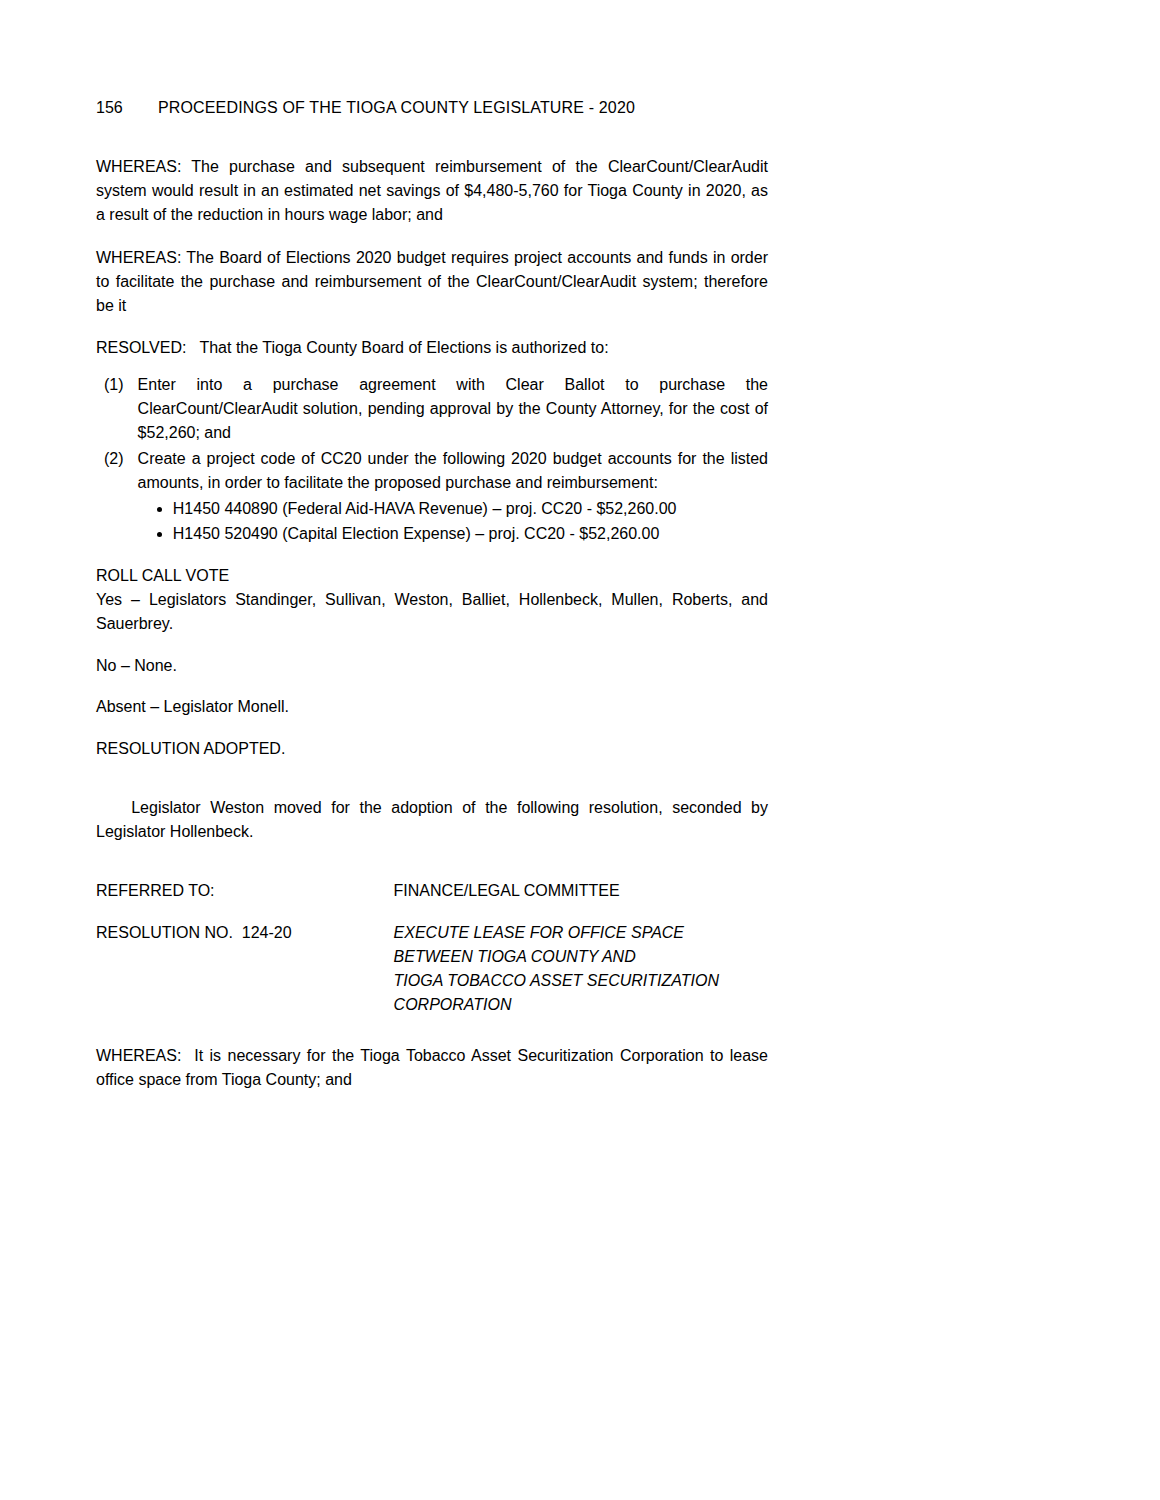156
PROCEEDINGS OF THE TIOGA COUNTY LEGISLATURE - 2020
WHEREAS: The purchase and subsequent reimbursement of the ClearCount/ClearAudit system would result in an estimated net savings of $4,480-5,760 for Tioga County in 2020, as a result of the reduction in hours wage labor; and
WHEREAS: The Board of Elections 2020 budget requires project accounts and funds in order to facilitate the purchase and reimbursement of the ClearCount/ClearAudit system; therefore be it
RESOLVED: That the Tioga County Board of Elections is authorized to:
(1) Enter into a purchase agreement with Clear Ballot to purchase the ClearCount/ClearAudit solution, pending approval by the County Attorney, for the cost of $52,260; and
(2) Create a project code of CC20 under the following 2020 budget accounts for the listed amounts, in order to facilitate the proposed purchase and reimbursement:
H1450 440890 (Federal Aid-HAVA Revenue) – proj. CC20 - $52,260.00
H1450 520490 (Capital Election Expense) – proj. CC20 - $52,260.00
ROLL CALL VOTE
Yes – Legislators Standinger, Sullivan, Weston, Balliet, Hollenbeck, Mullen, Roberts, and Sauerbrey.
No – None.
Absent – Legislator Monell.
RESOLUTION ADOPTED.
Legislator Weston moved for the adoption of the following resolution, seconded by Legislator Hollenbeck.
| REFERRED TO: | FINANCE/LEGAL COMMITTEE |
| RESOLUTION NO. 124-20 | EXECUTE LEASE FOR OFFICE SPACE BETWEEN TIOGA COUNTY AND TIOGA TOBACCO ASSET SECURITIZATION CORPORATION |
WHEREAS: It is necessary for the Tioga Tobacco Asset Securitization Corporation to lease office space from Tioga County; and